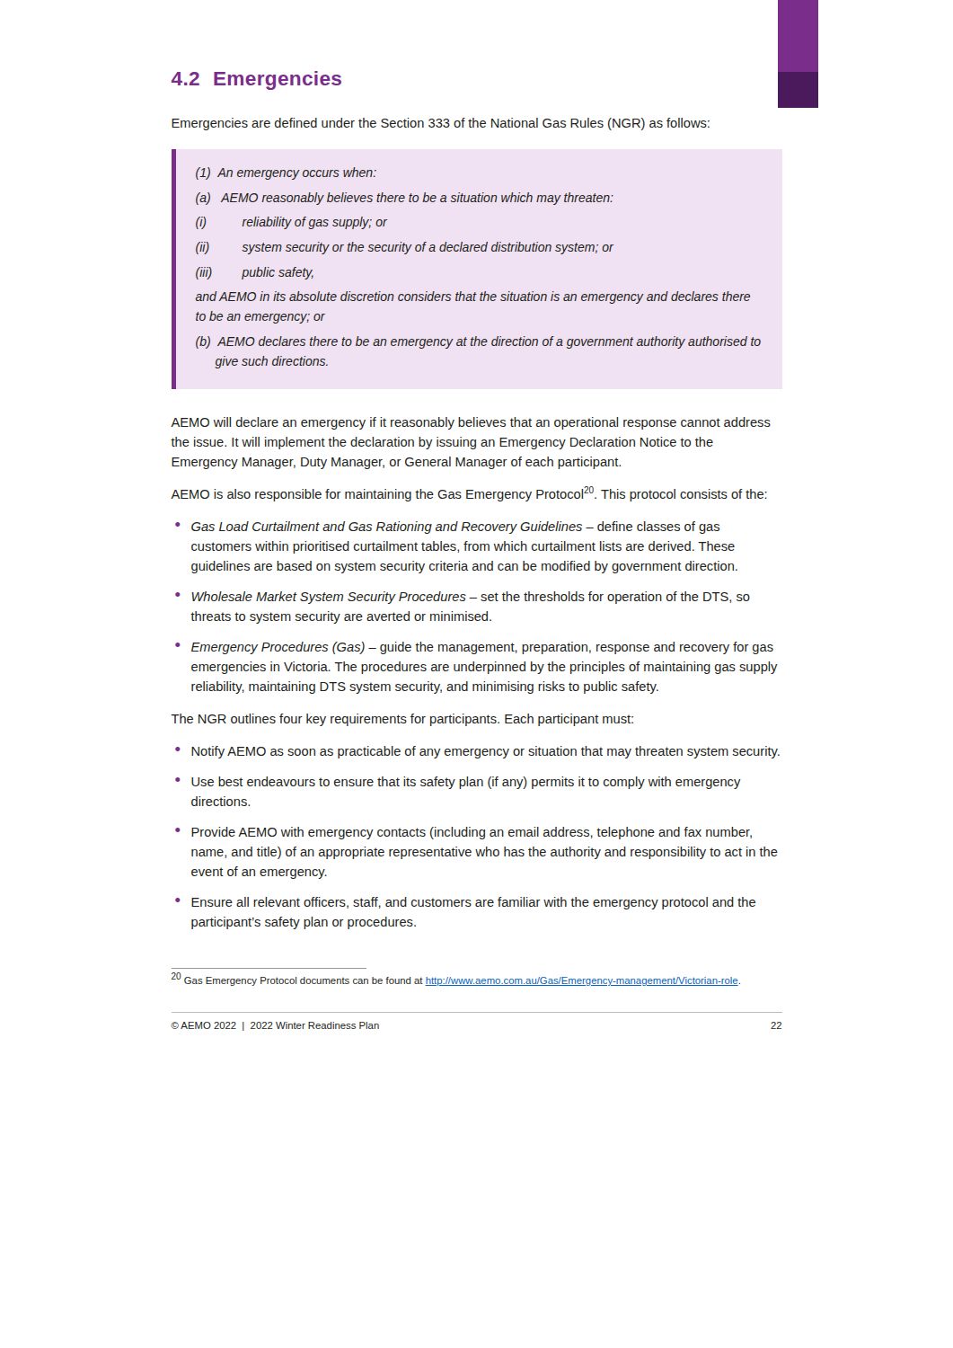4.2 Emergencies
Emergencies are defined under the Section 333 of the National Gas Rules (NGR) as follows:
(1) An emergency occurs when:
(a) AEMO reasonably believes there to be a situation which may threaten:
(i) reliability of gas supply; or
(ii) system security or the security of a declared distribution system; or
(iii) public safety,
and AEMO in its absolute discretion considers that the situation is an emergency and declares there to be an emergency; or
(b) AEMO declares there to be an emergency at the direction of a government authority authorised to give such directions.
AEMO will declare an emergency if it reasonably believes that an operational response cannot address the issue. It will implement the declaration by issuing an Emergency Declaration Notice to the Emergency Manager, Duty Manager, or General Manager of each participant.
AEMO is also responsible for maintaining the Gas Emergency Protocol20. This protocol consists of the:
Gas Load Curtailment and Gas Rationing and Recovery Guidelines – define classes of gas customers within prioritised curtailment tables, from which curtailment lists are derived. These guidelines are based on system security criteria and can be modified by government direction.
Wholesale Market System Security Procedures – set the thresholds for operation of the DTS, so threats to system security are averted or minimised.
Emergency Procedures (Gas) – guide the management, preparation, response and recovery for gas emergencies in Victoria. The procedures are underpinned by the principles of maintaining gas supply reliability, maintaining DTS system security, and minimising risks to public safety.
The NGR outlines four key requirements for participants. Each participant must:
Notify AEMO as soon as practicable of any emergency or situation that may threaten system security.
Use best endeavours to ensure that its safety plan (if any) permits it to comply with emergency directions.
Provide AEMO with emergency contacts (including an email address, telephone and fax number, name, and title) of an appropriate representative who has the authority and responsibility to act in the event of an emergency.
Ensure all relevant officers, staff, and customers are familiar with the emergency protocol and the participant’s safety plan or procedures.
20 Gas Emergency Protocol documents can be found at http://www.aemo.com.au/Gas/Emergency-management/Victorian-role.
© AEMO 2022 | 2022 Winter Readiness Plan 22